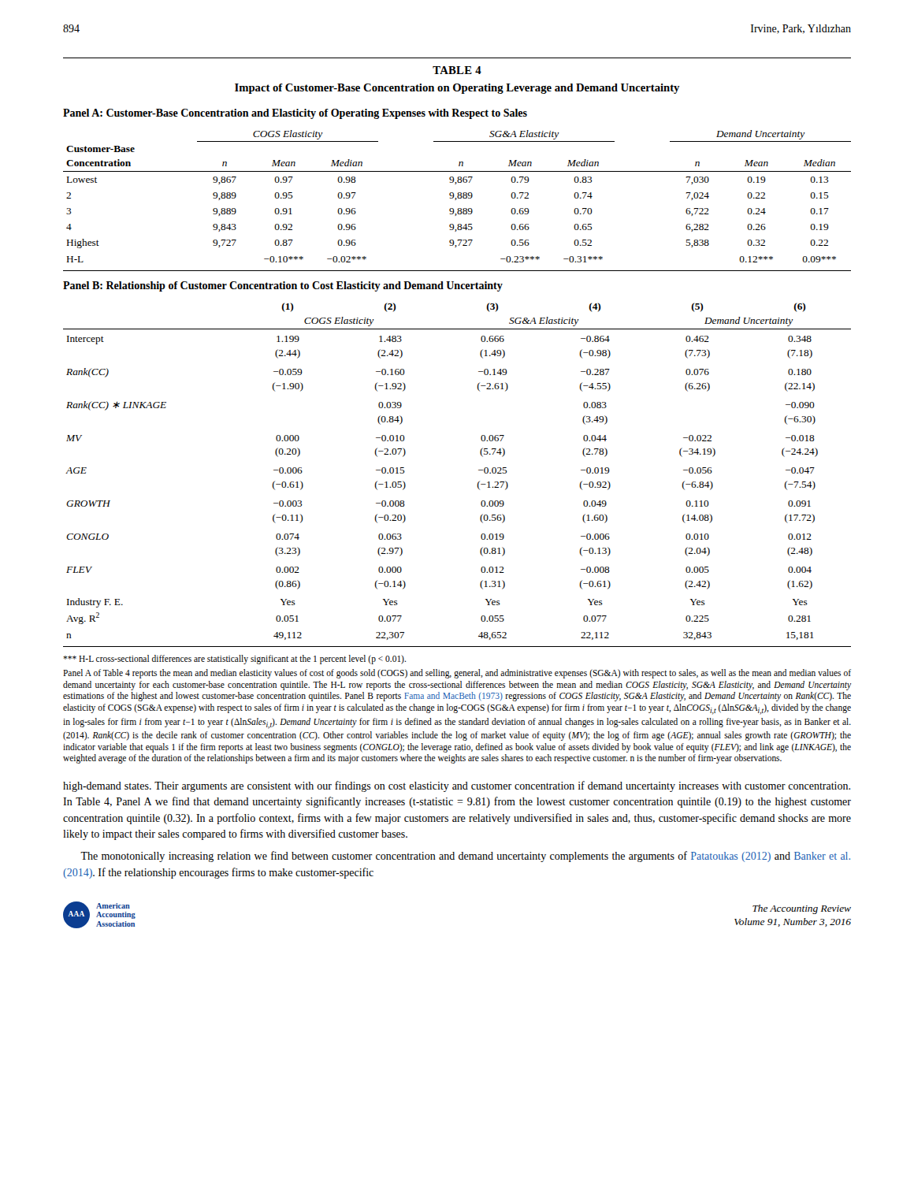894 Irvine, Park, Yıldızhan
TABLE 4
Impact of Customer-Base Concentration on Operating Leverage and Demand Uncertainty
Panel A: Customer-Base Concentration and Elasticity of Operating Expenses with Respect to Sales
| | COGS Elasticity | | SG&A Elasticity | | Demand Uncertainty |
| --- | --- | --- | --- | --- | --- |
| Customer-Base Concentration | n | Mean | Median | | n | Mean | Median | | n | Mean | Median |
| Lowest | 9,867 | 0.97 | 0.98 | | 9,867 | 0.79 | 0.83 | | 7,030 | 0.19 | 0.13 |
| 2 | 9,889 | 0.95 | 0.97 | | 9,889 | 0.72 | 0.74 | | 7,024 | 0.22 | 0.15 |
| 3 | 9,889 | 0.91 | 0.96 | | 9,889 | 0.69 | 0.70 | | 6,722 | 0.24 | 0.17 |
| 4 | 9,843 | 0.92 | 0.96 | | 9,845 | 0.66 | 0.65 | | 6,282 | 0.26 | 0.19 |
| Highest | 9,727 | 0.87 | 0.96 | | 9,727 | 0.56 | 0.52 | | 5,838 | 0.32 | 0.22 |
| H-L | | −0.10*** | −0.02*** | | | −0.23*** | −0.31*** | | | 0.12*** | 0.09*** |
Panel B: Relationship of Customer Concentration to Cost Elasticity and Demand Uncertainty
| | (1) | (2) | (3) | (4) | (5) | (6) |
| --- | --- | --- | --- | --- | --- | --- |
| | COGS Elasticity | SG&A Elasticity | Demand Uncertainty |
| Intercept | 1.199 | 1.483 | 0.666 | −0.864 | 0.462 | 0.348 |
| | (2.44) | (2.42) | (1.49) | (−0.98) | (7.73) | (7.18) |
| Rank(CC) | −0.059 | −0.160 | −0.149 | −0.287 | 0.076 | 0.180 |
| | (−1.90) | (−1.92) | (−2.61) | (−4.55) | (6.26) | (22.14) |
| Rank(CC) ∗ LINKAGE | | 0.039 | | 0.083 | | −0.090 |
| | | (0.84) | | (3.49) | | (−6.30) |
| MV | 0.000 | −0.010 | 0.067 | 0.044 | −0.022 | −0.018 |
| | (0.20) | (−2.07) | (5.74) | (2.78) | (−34.19) | (−24.24) |
| AGE | −0.006 | −0.015 | −0.025 | −0.019 | −0.056 | −0.047 |
| | (−0.61) | (−1.05) | (−1.27) | (−0.92) | (−6.84) | (−7.54) |
| GROWTH | −0.003 | −0.008 | 0.009 | 0.049 | 0.110 | 0.091 |
| | (−0.11) | (−0.20) | (0.56) | (1.60) | (14.08) | (17.72) |
| CONGLO | 0.074 | 0.063 | 0.019 | −0.006 | 0.010 | 0.012 |
| | (3.23) | (2.97) | (0.81) | (−0.13) | (2.04) | (2.48) |
| FLEV | 0.002 | 0.000 | 0.012 | −0.008 | 0.005 | 0.004 |
| | (0.86) | (−0.14) | (1.31) | (−0.61) | (2.42) | (1.62) |
| Industry F. E. | Yes | Yes | Yes | Yes | Yes | Yes |
| Avg. R 2 | 0.051 | 0.077 | 0.055 | 0.077 | 0.225 | 0.281 |
| n | 49,112 | 22,307 | 48,652 | 22,112 | 32,843 | 15,181 |
*** H-L cross-sectional differences are statistically significant at the 1 percent level (p < 0.01).
Panel A of Table 4 reports the mean and median elasticity values of cost of goods sold (COGS) and selling, general, and administrative expenses (SG&A) with respect to sales, as well as the mean and median values of demand uncertainty for each customer-base concentration quintile. The H-L row reports the cross-sectional differences between the mean and median COGS Elasticity, SG&A Elasticity, and Demand Uncertainty estimations of the highest and lowest customer-base concentration quintiles. Panel B reports Fama and MacBeth (1973) regressions of COGS Elasticity, SG&A Elasticity, and Demand Uncertainty on Rank(CC). The elasticity of COGS (SG&A expense) with respect to sales of firm i in year t is calculated as the change in log-COGS (SG&A expense) for firm i from year t−1 to year t, ΔlnCOGSi,t (ΔlnSG&Ai,t), divided by the change in log-sales for firm i from year t−1 to year t (ΔlnSalesi,t). Demand Uncertainty for firm i is defined as the standard deviation of annual changes in log-sales calculated on a rolling five-year basis, as in Banker et al. (2014). Rank(CC) is the decile rank of customer concentration (CC). Other control variables include the log of market value of equity (MV); the log of firm age (AGE); annual sales growth rate (GROWTH); the indicator variable that equals 1 if the firm reports at least two business segments (CONGLO); the leverage ratio, defined as book value of assets divided by book value of equity (FLEV); and link age (LINKAGE), the weighted average of the duration of the relationships between a firm and its major customers where the weights are sales shares to each respective customer. n is the number of firm-year observations.
high-demand states. Their arguments are consistent with our findings on cost elasticity and customer concentration if demand uncertainty increases with customer concentration. In Table 4, Panel A we find that demand uncertainty significantly increases (t-statistic = 9.81) from the lowest customer concentration quintile (0.19) to the highest customer concentration quintile (0.32). In a portfolio context, firms with a few major customers are relatively undiversified in sales and, thus, customer-specific demand shocks are more likely to impact their sales compared to firms with diversified customer bases.
The monotonically increasing relation we find between customer concentration and demand uncertainty complements the arguments of Patatoukas (2012) and Banker et al. (2014). If the relationship encourages firms to make customer-specific
AAA
American
Accounting
Association
The Accounting Review
Volume 91, Number 3, 2016